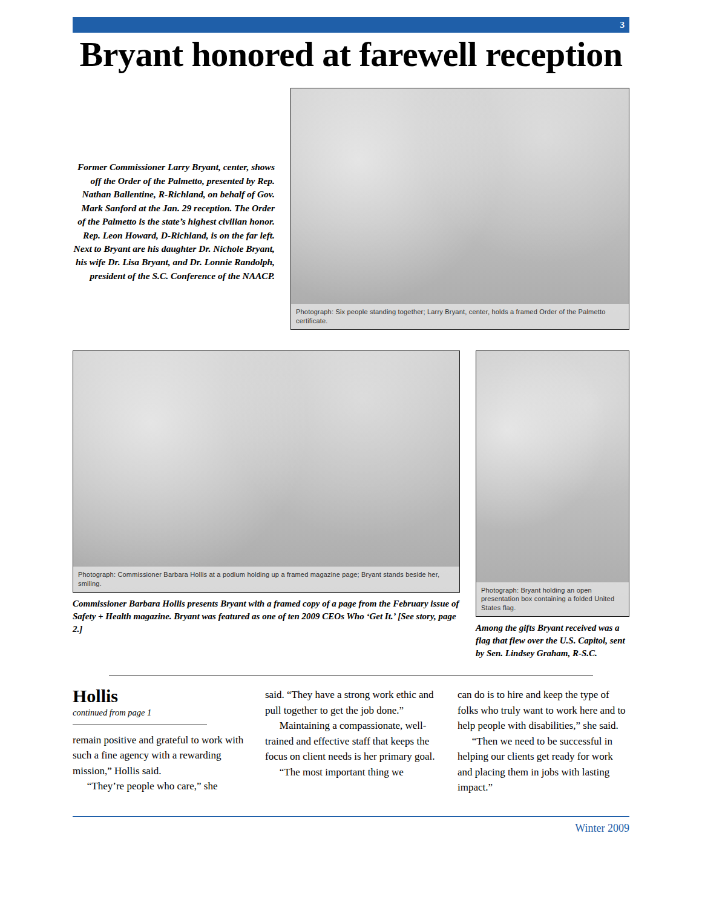3
Bryant honored at farewell reception
Former Commissioner Larry Bryant, center, shows off the Order of the Palmetto, presented by Rep. Nathan Ballentine, R-Richland, on behalf of Gov. Mark Sanford at the Jan. 29 reception. The Order of the Palmetto is the state’s highest civilian honor. Rep. Leon Howard, D-Richland, is on the far left. Next to Bryant are his daughter Dr. Nichole Bryant, his wife Dr. Lisa Bryant, and Dr. Lonnie Randolph, president of the S.C. Conference of the NAACP.
Photograph: Six people standing together; Larry Bryant, center, holds a framed Order of the Palmetto certificate.
Photograph: Commissioner Barbara Hollis at a podium holding up a framed magazine page; Bryant stands beside her, smiling.
Commissioner Barbara Hollis presents Bryant with a framed copy of a page from the February issue of Safety + Health magazine. Bryant was featured as one of ten 2009 CEOs Who ‘Get It.’ [See story, page 2.]
Photograph: Bryant holding an open presentation box containing a folded United States flag.
Among the gifts Bryant received was a flag that flew over the U.S. Capitol, sent by Sen. Lindsey Graham, R-S.C.
Hollis
continued from page 1
remain positive and grateful to work with such a fine agency with a rewarding mission,” Hollis said.
“They’re people who care,” she
said. “They have a strong work ethic and pull together to get the job done.”
Maintaining a compassionate, well-trained and effective staff that keeps the focus on client needs is her primary goal.
“The most important thing we
can do is to hire and keep the type of folks who truly want to work here and to help people with disabilities,” she said.
“Then we need to be successful in helping our clients get ready for work and placing them in jobs with lasting impact.”
Winter 2009